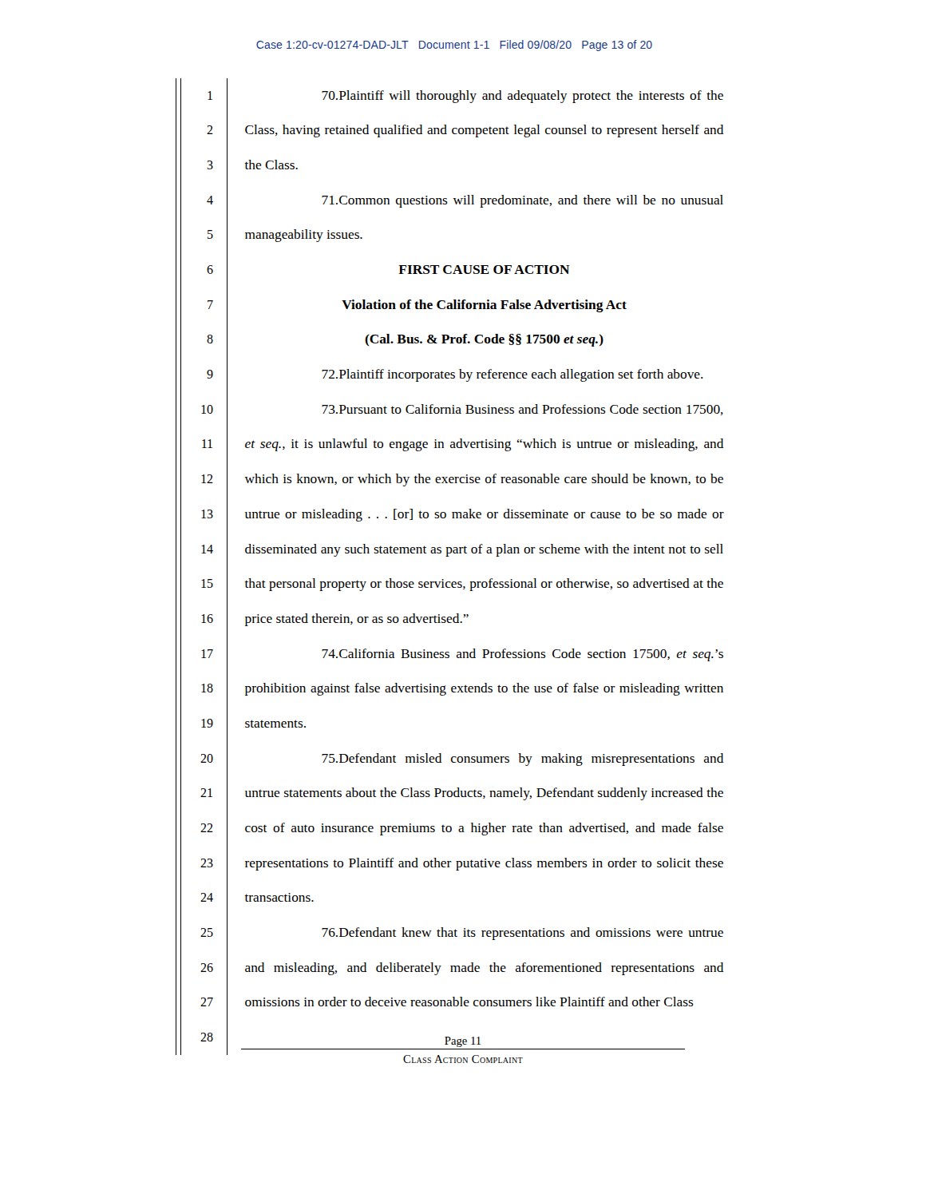Case 1:20-cv-01274-DAD-JLT Document 1-1 Filed 09/08/20 Page 13 of 20
1
2
3
4
5
6
7
8
9
10
11
12
13
14
15
16
17
18
19
20
21
22
23
24
25
26
27
28
70. Plaintiff will thoroughly and adequately protect the interests of the Class, having retained qualified and competent legal counsel to represent herself and the Class.
71. Common questions will predominate, and there will be no unusual manageability issues.
FIRST CAUSE OF ACTION
Violation of the California False Advertising Act
(Cal. Bus. & Prof. Code §§ 17500 et seq.)
72. Plaintiff incorporates by reference each allegation set forth above.
73. Pursuant to California Business and Professions Code section 17500, et seq., it is unlawful to engage in advertising “which is untrue or misleading, and which is known, or which by the exercise of reasonable care should be known, to be untrue or misleading . . . [or] to so make or disseminate or cause to be so made or disseminated any such statement as part of a plan or scheme with the intent not to sell that personal property or those services, professional or otherwise, so advertised at the price stated therein, or as so advertised.”
74. California Business and Professions Code section 17500, et seq.’s prohibition against false advertising extends to the use of false or misleading written statements.
75. Defendant misled consumers by making misrepresentations and untrue statements about the Class Products, namely, Defendant suddenly increased the cost of auto insurance premiums to a higher rate than advertised, and made false representations to Plaintiff and other putative class members in order to solicit these transactions.
76. Defendant knew that its representations and omissions were untrue and misleading, and deliberately made the aforementioned representations and omissions in order to deceive reasonable consumers like Plaintiff and other Class
Page 11
Class Action Complaint